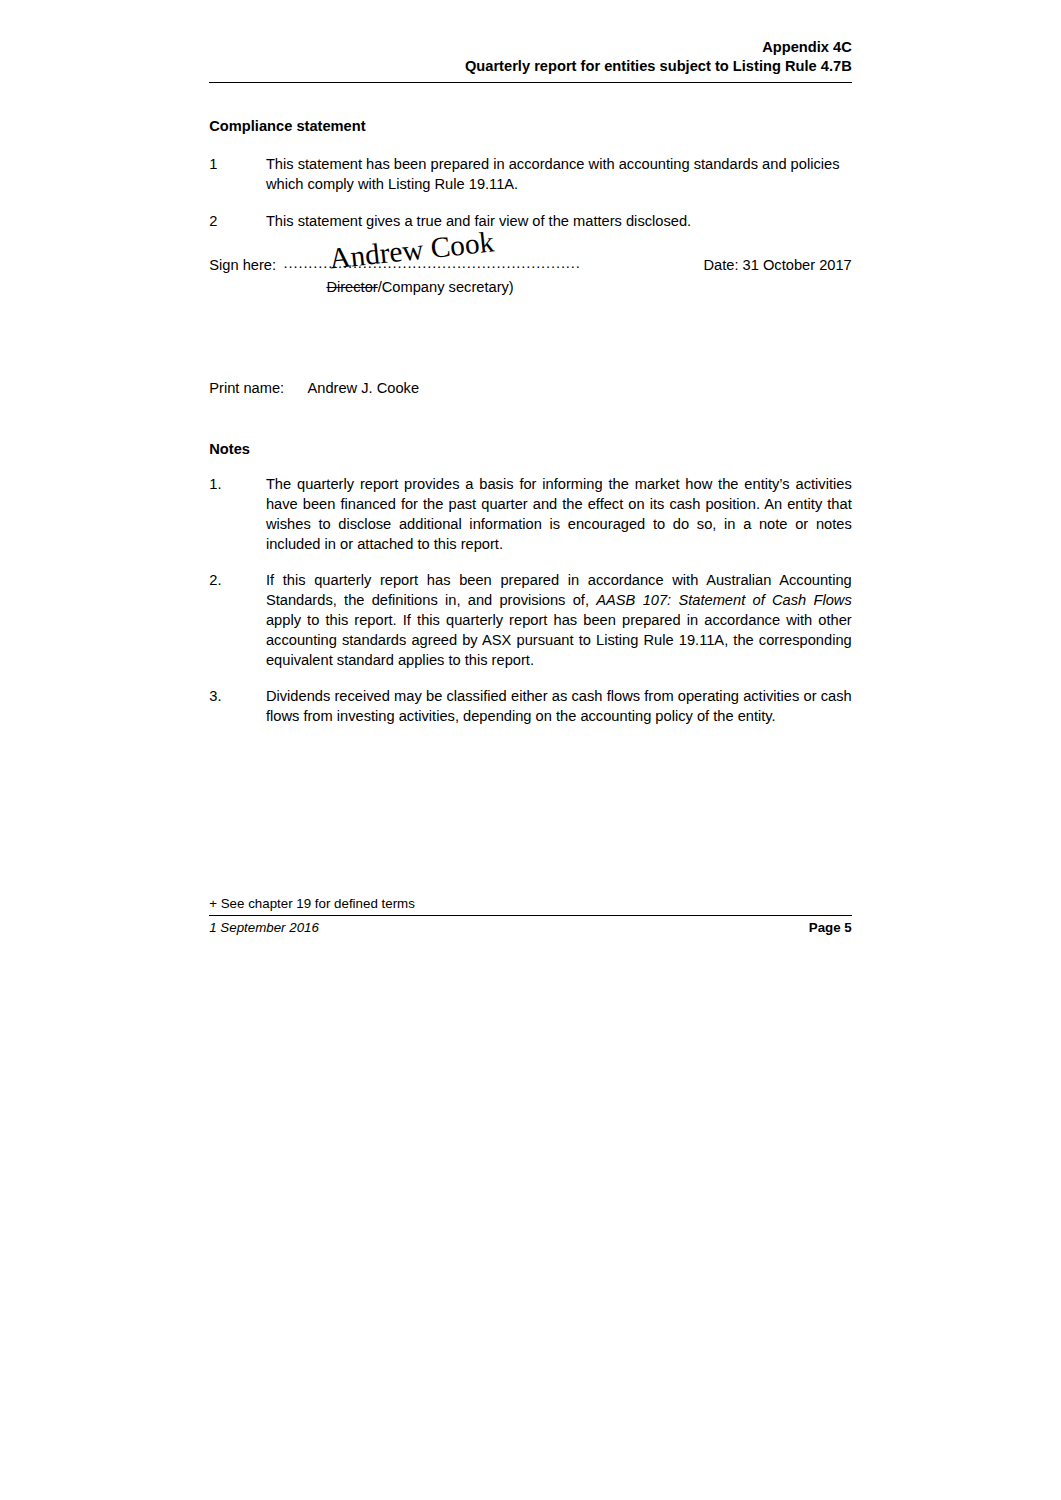Appendix 4C
Quarterly report for entities subject to Listing Rule 4.7B
Compliance statement
This statement has been prepared in accordance with accounting standards and policies which comply with Listing Rule 19.11A.
This statement gives a true and fair view of the matters disclosed.
Sign here: ............................................................ Andrew Cook Date: 31 October 2017
Director/Company secretary)
Print name: Andrew J. Cooke
Notes
The quarterly report provides a basis for informing the market how the entity’s activities have been financed for the past quarter and the effect on its cash position. An entity that wishes to disclose additional information is encouraged to do so, in a note or notes included in or attached to this report.
If this quarterly report has been prepared in accordance with Australian Accounting Standards, the definitions in, and provisions of, AASB 107: Statement of Cash Flows apply to this report. If this quarterly report has been prepared in accordance with other accounting standards agreed by ASX pursuant to Listing Rule 19.11A, the corresponding equivalent standard applies to this report.
Dividends received may be classified either as cash flows from operating activities or cash flows from investing activities, depending on the accounting policy of the entity.
+ See chapter 19 for defined terms
1 September 2016 Page 5